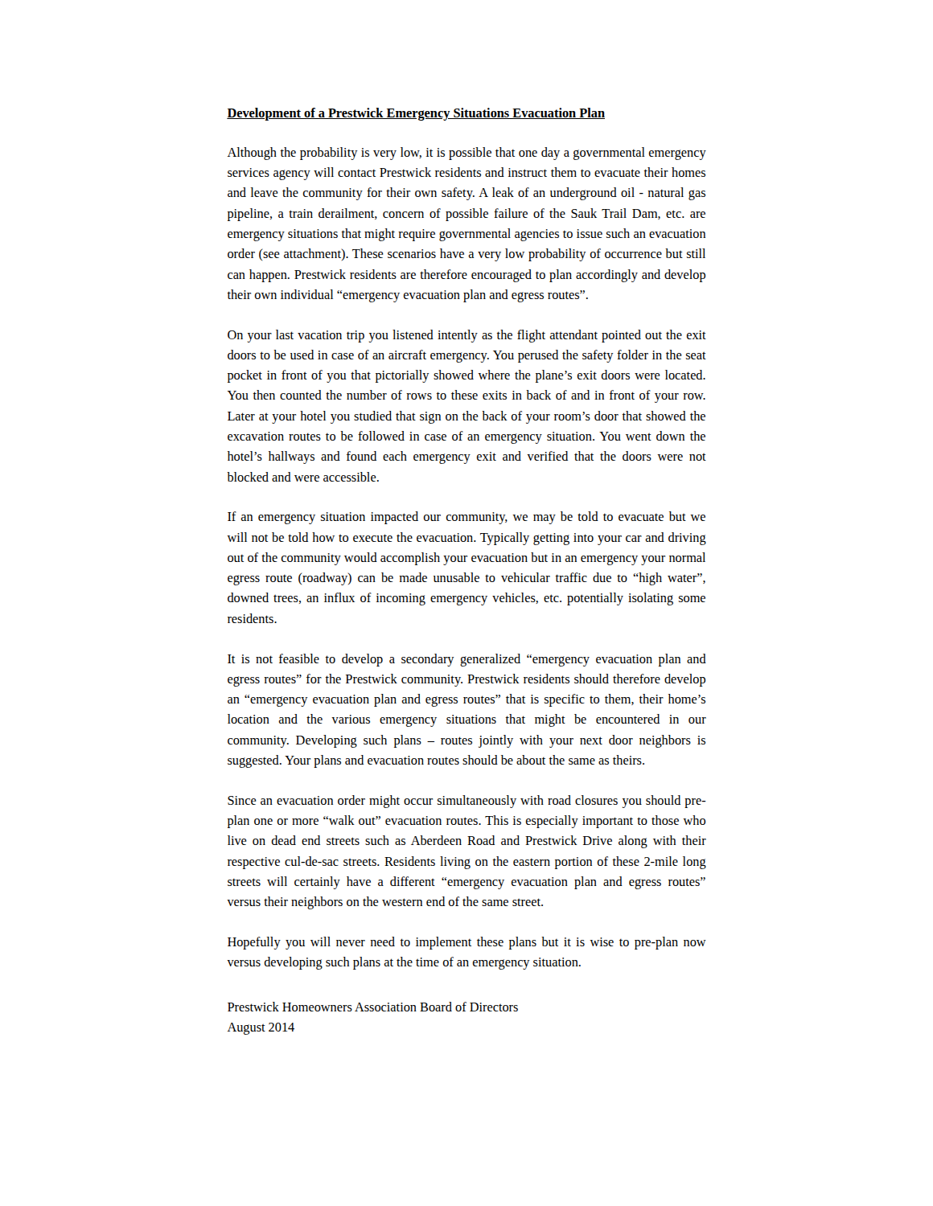Development of a Prestwick Emergency Situations Evacuation Plan
Although the probability is very low, it is possible that one day a governmental emergency services agency will contact Prestwick residents and instruct them to evacuate their homes and leave the community for their own safety. A leak of an underground oil - natural gas pipeline, a train derailment, concern of possible failure of the Sauk Trail Dam, etc. are emergency situations that might require governmental agencies to issue such an evacuation order (see attachment). These scenarios have a very low probability of occurrence but still can happen. Prestwick residents are therefore encouraged to plan accordingly and develop their own individual “emergency evacuation plan and egress routes”.
On your last vacation trip you listened intently as the flight attendant pointed out the exit doors to be used in case of an aircraft emergency. You perused the safety folder in the seat pocket in front of you that pictorially showed where the plane’s exit doors were located. You then counted the number of rows to these exits in back of and in front of your row. Later at your hotel you studied that sign on the back of your room’s door that showed the excavation routes to be followed in case of an emergency situation. You went down the hotel’s hallways and found each emergency exit and verified that the doors were not blocked and were accessible.
If an emergency situation impacted our community, we may be told to evacuate but we will not be told how to execute the evacuation. Typically getting into your car and driving out of the community would accomplish your evacuation but in an emergency your normal egress route (roadway) can be made unusable to vehicular traffic due to “high water”, downed trees, an influx of incoming emergency vehicles, etc. potentially isolating some residents.
It is not feasible to develop a secondary generalized “emergency evacuation plan and egress routes” for the Prestwick community. Prestwick residents should therefore develop an “emergency evacuation plan and egress routes” that is specific to them, their home’s location and the various emergency situations that might be encountered in our community. Developing such plans – routes jointly with your next door neighbors is suggested. Your plans and evacuation routes should be about the same as theirs.
Since an evacuation order might occur simultaneously with road closures you should pre-plan one or more “walk out” evacuation routes. This is especially important to those who live on dead end streets such as Aberdeen Road and Prestwick Drive along with their respective cul-de-sac streets. Residents living on the eastern portion of these 2-mile long streets will certainly have a different “emergency evacuation plan and egress routes” versus their neighbors on the western end of the same street.
Hopefully you will never need to implement these plans but it is wise to pre-plan now versus developing such plans at the time of an emergency situation.
Prestwick Homeowners Association Board of Directors
August 2014